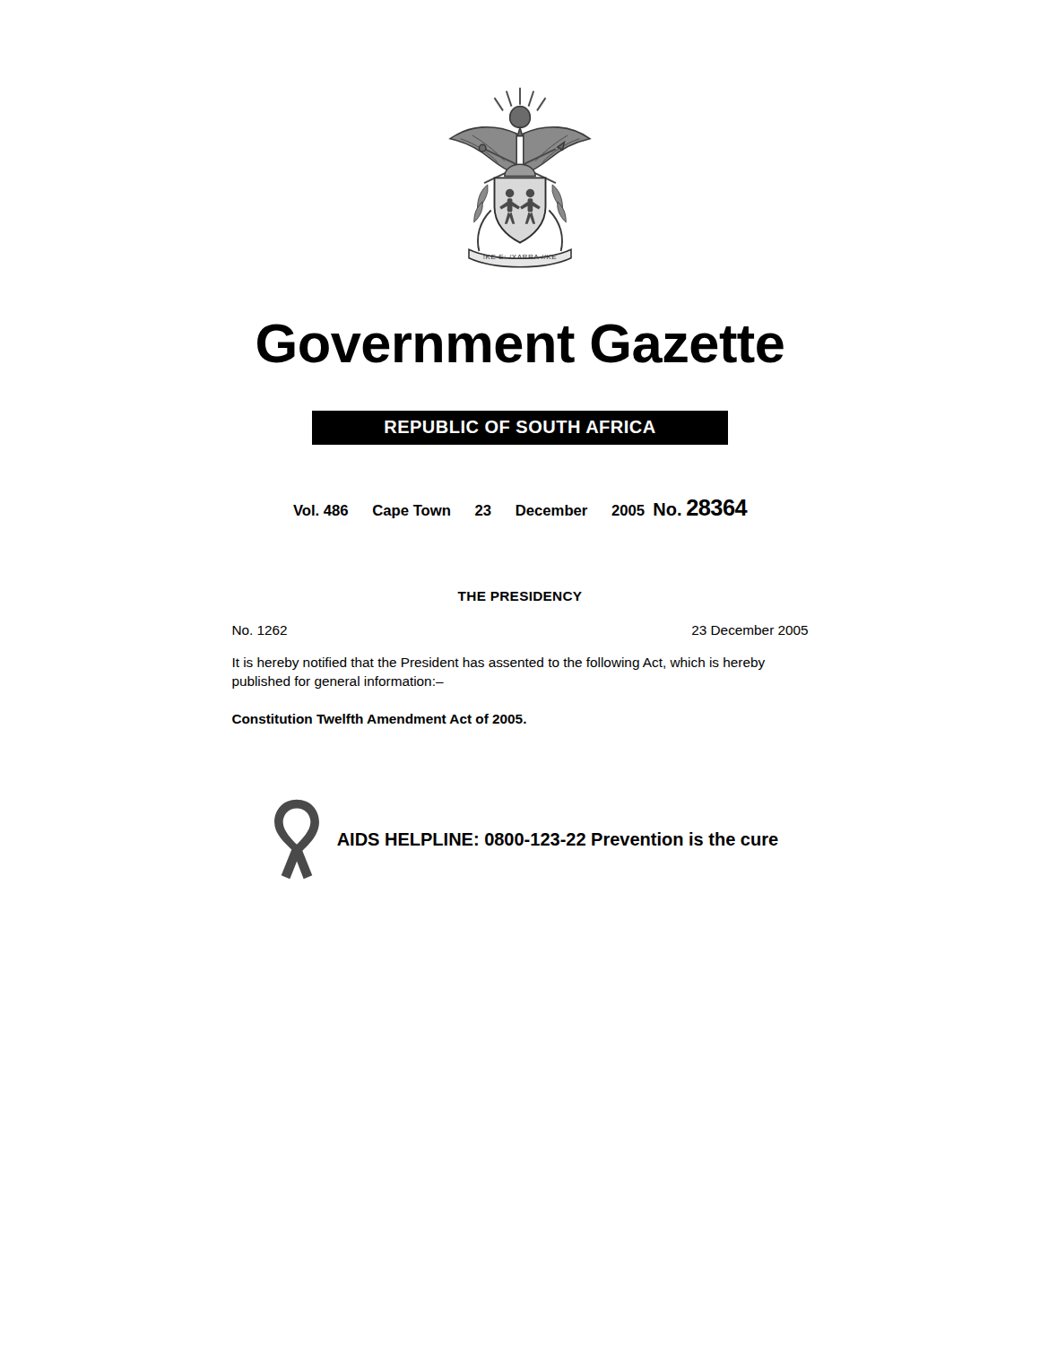!KE E: /XARRA //KE
Government Gazette
REPUBLIC OF SOUTH AFRICA
Vol. 486 Cape Town 23 December 2005 No. 28364
THE PRESIDENCY
No. 1262
23 December 2005
It is hereby notified that the President has assented to the following Act, which is hereby published for general information:–
Constitution Twelfth Amendment Act of 2005.
AIDS HELPLINE: 0800-123-22 Prevention is the cure